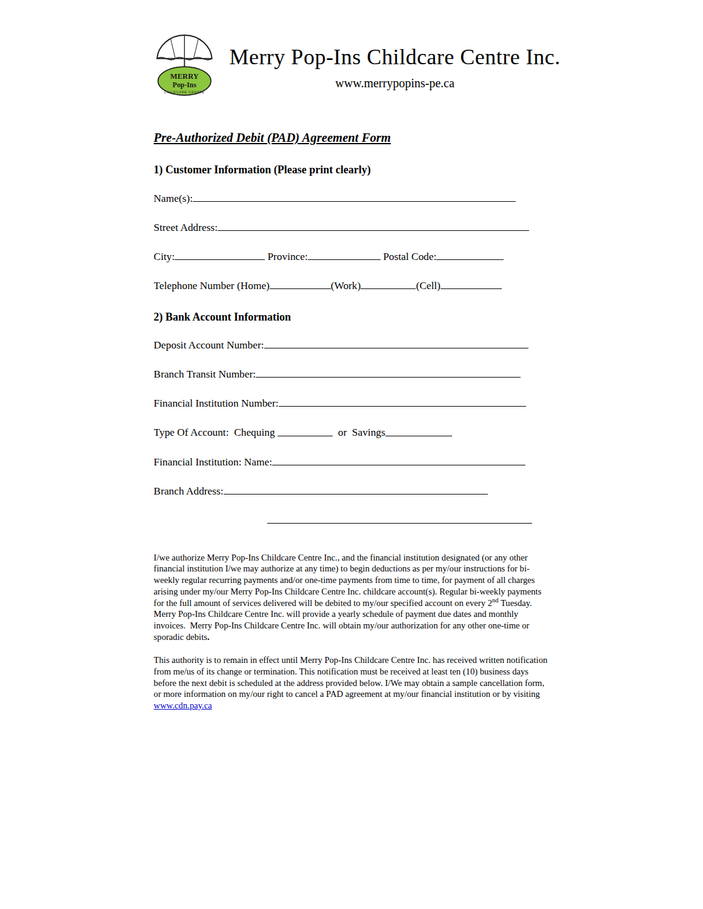MERRY Pop-Ins CHILDCARE CENTRE
Merry Pop-Ins Childcare Centre Inc.
www.merrypopins-pe.ca
Pre-Authorized Debit (PAD) Agreement Form
1) Customer Information (Please print clearly)
Name(s):
Street Address:
City: Province: Postal Code:
Telephone Number (Home) (Work) (Cell)
2) Bank Account Information
Deposit Account Number:
Branch Transit Number:
Financial Institution Number:
Type Of Account: Chequing or Savings
Financial Institution: Name:
Branch Address:
I/we authorize Merry Pop-Ins Childcare Centre Inc., and the financial institution designated (or any other financial institution I/we may authorize at any time) to begin deductions as per my/our instructions for bi-weekly regular recurring payments and/or one-time payments from time to time, for payment of all charges arising under my/our Merry Pop-Ins Childcare Centre Inc. childcare account(s). Regular bi-weekly payments for the full amount of services delivered will be debited to my/our specified account on every 2nd Tuesday. Merry Pop-Ins Childcare Centre Inc. will provide a yearly schedule of payment due dates and monthly invoices. Merry Pop-Ins Childcare Centre Inc. will obtain my/our authorization for any other one-time or sporadic debits.
This authority is to remain in effect until Merry Pop-Ins Childcare Centre Inc. has received written notification from me/us of its change or termination. This notification must be received at least ten (10) business days before the next debit is scheduled at the address provided below. I/We may obtain a sample cancellation form, or more information on my/our right to cancel a PAD agreement at my/our financial institution or by visiting www.cdn.pay.ca